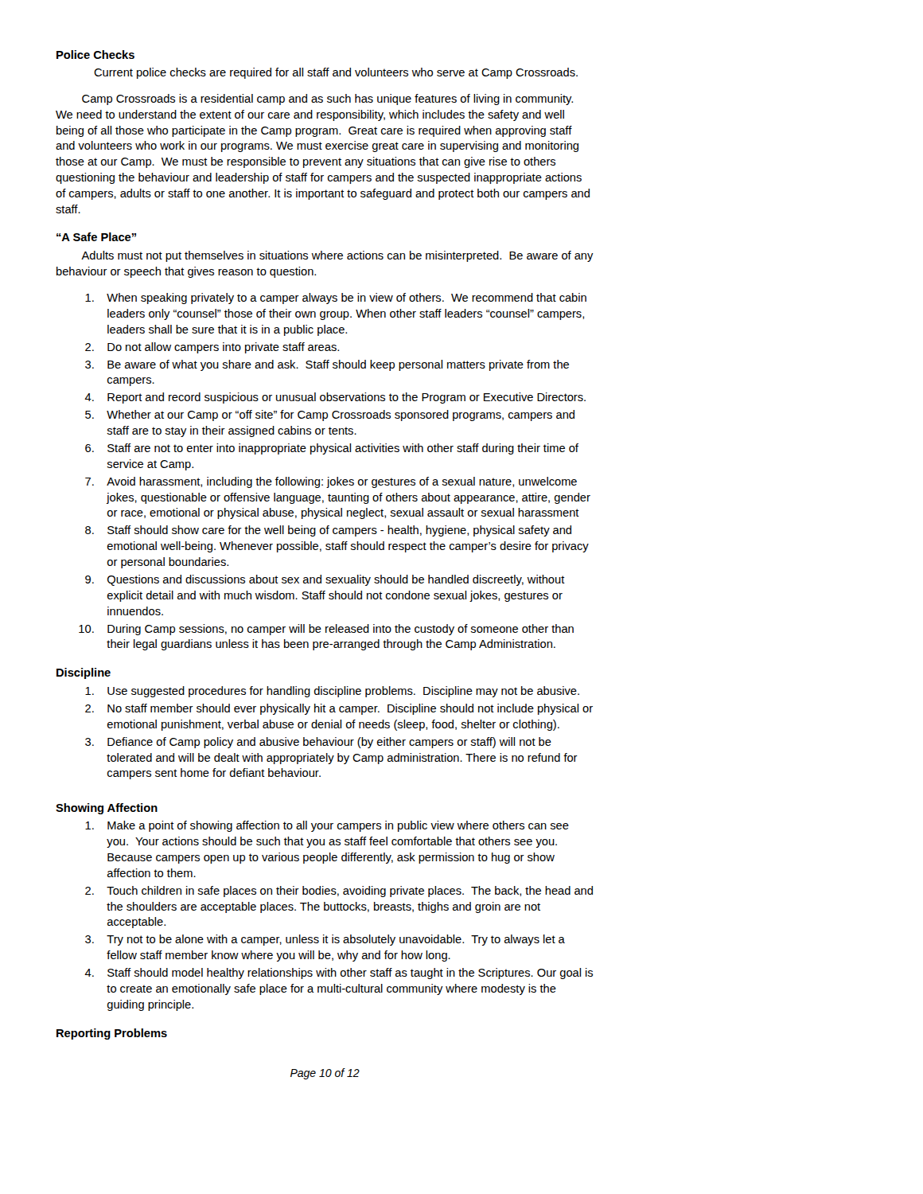Police Checks
Current police checks are required for all staff and volunteers who serve at Camp Crossroads.
Camp Crossroads is a residential camp and as such has unique features of living in community. We need to understand the extent of our care and responsibility, which includes the safety and well being of all those who participate in the Camp program. Great care is required when approving staff and volunteers who work in our programs. We must exercise great care in supervising and monitoring those at our Camp. We must be responsible to prevent any situations that can give rise to others questioning the behaviour and leadership of staff for campers and the suspected inappropriate actions of campers, adults or staff to one another. It is important to safeguard and protect both our campers and staff.
“A Safe Place”
Adults must not put themselves in situations where actions can be misinterpreted. Be aware of any behaviour or speech that gives reason to question.
When speaking privately to a camper always be in view of others. We recommend that cabin leaders only “counsel” those of their own group. When other staff leaders “counsel” campers, leaders shall be sure that it is in a public place.
Do not allow campers into private staff areas.
Be aware of what you share and ask. Staff should keep personal matters private from the campers.
Report and record suspicious or unusual observations to the Program or Executive Directors.
Whether at our Camp or “off site” for Camp Crossroads sponsored programs, campers and staff are to stay in their assigned cabins or tents.
Staff are not to enter into inappropriate physical activities with other staff during their time of service at Camp.
Avoid harassment, including the following: jokes or gestures of a sexual nature, unwelcome jokes, questionable or offensive language, taunting of others about appearance, attire, gender or race, emotional or physical abuse, physical neglect, sexual assault or sexual harassment
Staff should show care for the well being of campers - health, hygiene, physical safety and emotional well-being. Whenever possible, staff should respect the camper’s desire for privacy or personal boundaries.
Questions and discussions about sex and sexuality should be handled discreetly, without explicit detail and with much wisdom. Staff should not condone sexual jokes, gestures or innuendos.
During Camp sessions, no camper will be released into the custody of someone other than their legal guardians unless it has been pre-arranged through the Camp Administration.
Discipline
Use suggested procedures for handling discipline problems. Discipline may not be abusive.
No staff member should ever physically hit a camper. Discipline should not include physical or emotional punishment, verbal abuse or denial of needs (sleep, food, shelter or clothing).
Defiance of Camp policy and abusive behaviour (by either campers or staff) will not be tolerated and will be dealt with appropriately by Camp administration. There is no refund for campers sent home for defiant behaviour.
Showing Affection
Make a point of showing affection to all your campers in public view where others can see you. Your actions should be such that you as staff feel comfortable that others see you. Because campers open up to various people differently, ask permission to hug or show affection to them.
Touch children in safe places on their bodies, avoiding private places. The back, the head and the shoulders are acceptable places. The buttocks, breasts, thighs and groin are not acceptable.
Try not to be alone with a camper, unless it is absolutely unavoidable. Try to always let a fellow staff member know where you will be, why and for how long.
Staff should model healthy relationships with other staff as taught in the Scriptures. Our goal is to create an emotionally safe place for a multi-cultural community where modesty is the guiding principle.
Reporting Problems
Page 10 of 12